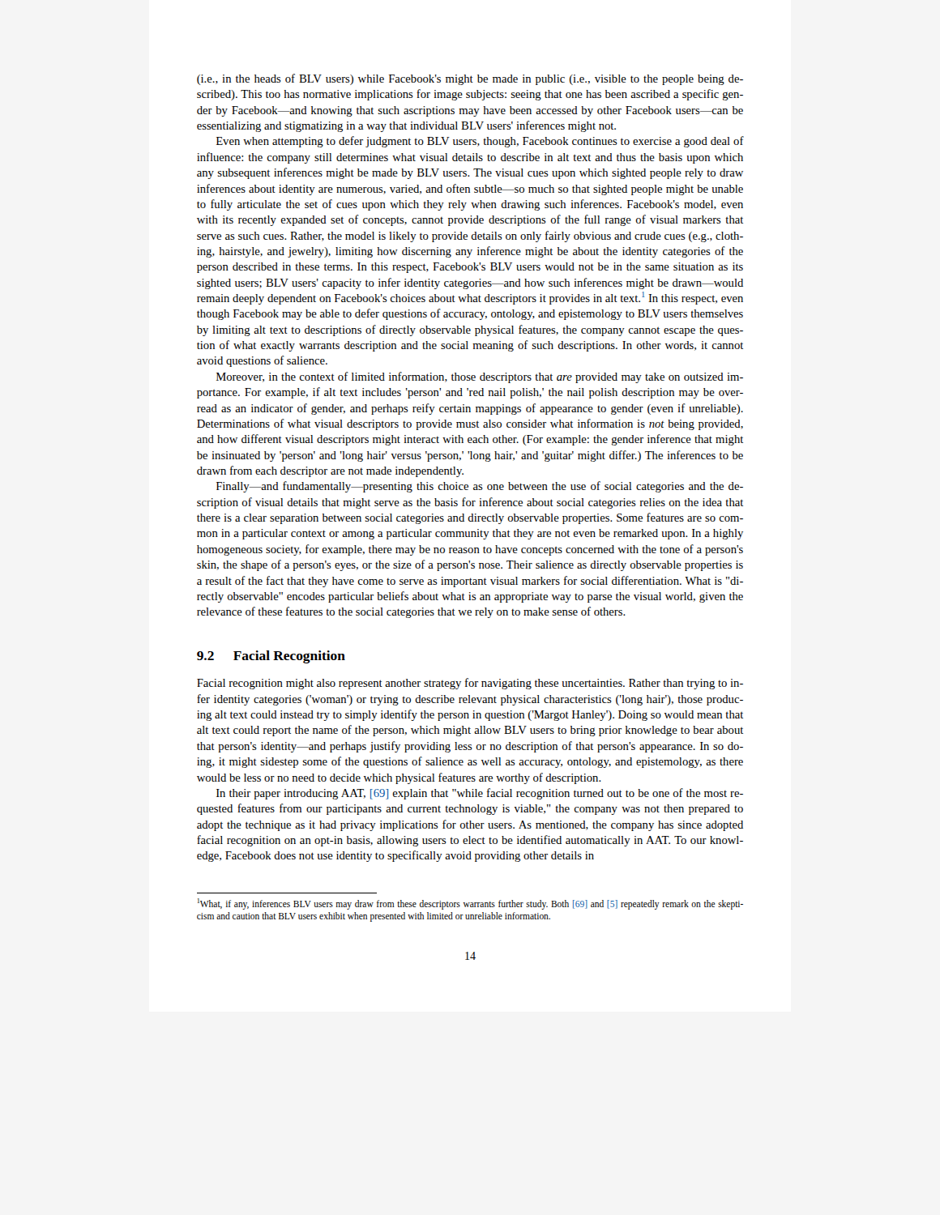(i.e., in the heads of BLV users) while Facebook's might be made in public (i.e., visible to the people being described). This too has normative implications for image subjects: seeing that one has been ascribed a specific gender by Facebook—and knowing that such ascriptions may have been accessed by other Facebook users—can be essentializing and stigmatizing in a way that individual BLV users' inferences might not.
Even when attempting to defer judgment to BLV users, though, Facebook continues to exercise a good deal of influence: the company still determines what visual details to describe in alt text and thus the basis upon which any subsequent inferences might be made by BLV users. The visual cues upon which sighted people rely to draw inferences about identity are numerous, varied, and often subtle—so much so that sighted people might be unable to fully articulate the set of cues upon which they rely when drawing such inferences. Facebook's model, even with its recently expanded set of concepts, cannot provide descriptions of the full range of visual markers that serve as such cues. Rather, the model is likely to provide details on only fairly obvious and crude cues (e.g., clothing, hairstyle, and jewelry), limiting how discerning any inference might be about the identity categories of the person described in these terms. In this respect, Facebook's BLV users would not be in the same situation as its sighted users; BLV users' capacity to infer identity categories—and how such inferences might be drawn—would remain deeply dependent on Facebook's choices about what descriptors it provides in alt text.1 In this respect, even though Facebook may be able to defer questions of accuracy, ontology, and epistemology to BLV users themselves by limiting alt text to descriptions of directly observable physical features, the company cannot escape the question of what exactly warrants description and the social meaning of such descriptions. In other words, it cannot avoid questions of salience.
Moreover, in the context of limited information, those descriptors that are provided may take on outsized importance. For example, if alt text includes 'person' and 'red nail polish,' the nail polish description may be over-read as an indicator of gender, and perhaps reify certain mappings of appearance to gender (even if unreliable). Determinations of what visual descriptors to provide must also consider what information is not being provided, and how different visual descriptors might interact with each other. (For example: the gender inference that might be insinuated by 'person' and 'long hair' versus 'person,' 'long hair,' and 'guitar' might differ.) The inferences to be drawn from each descriptor are not made independently.
Finally—and fundamentally—presenting this choice as one between the use of social categories and the description of visual details that might serve as the basis for inference about social categories relies on the idea that there is a clear separation between social categories and directly observable properties. Some features are so common in a particular context or among a particular community that they are not even be remarked upon. In a highly homogeneous society, for example, there may be no reason to have concepts concerned with the tone of a person's skin, the shape of a person's eyes, or the size of a person's nose. Their salience as directly observable properties is a result of the fact that they have come to serve as important visual markers for social differentiation. What is "directly observable" encodes particular beliefs about what is an appropriate way to parse the visual world, given the relevance of these features to the social categories that we rely on to make sense of others.
9.2 Facial Recognition
Facial recognition might also represent another strategy for navigating these uncertainties. Rather than trying to infer identity categories ('woman') or trying to describe relevant physical characteristics ('long hair'), those producing alt text could instead try to simply identify the person in question ('Margot Hanley'). Doing so would mean that alt text could report the name of the person, which might allow BLV users to bring prior knowledge to bear about that person's identity—and perhaps justify providing less or no description of that person's appearance. In so doing, it might sidestep some of the questions of salience as well as accuracy, ontology, and epistemology, as there would be less or no need to decide which physical features are worthy of description.
In their paper introducing AAT, [69] explain that "while facial recognition turned out to be one of the most requested features from our participants and current technology is viable," the company was not then prepared to adopt the technique as it had privacy implications for other users. As mentioned, the company has since adopted facial recognition on an opt-in basis, allowing users to elect to be identified automatically in AAT. To our knowledge, Facebook does not use identity to specifically avoid providing other details in
1What, if any, inferences BLV users may draw from these descriptors warrants further study. Both [69] and [5] repeatedly remark on the skepticism and caution that BLV users exhibit when presented with limited or unreliable information.
14